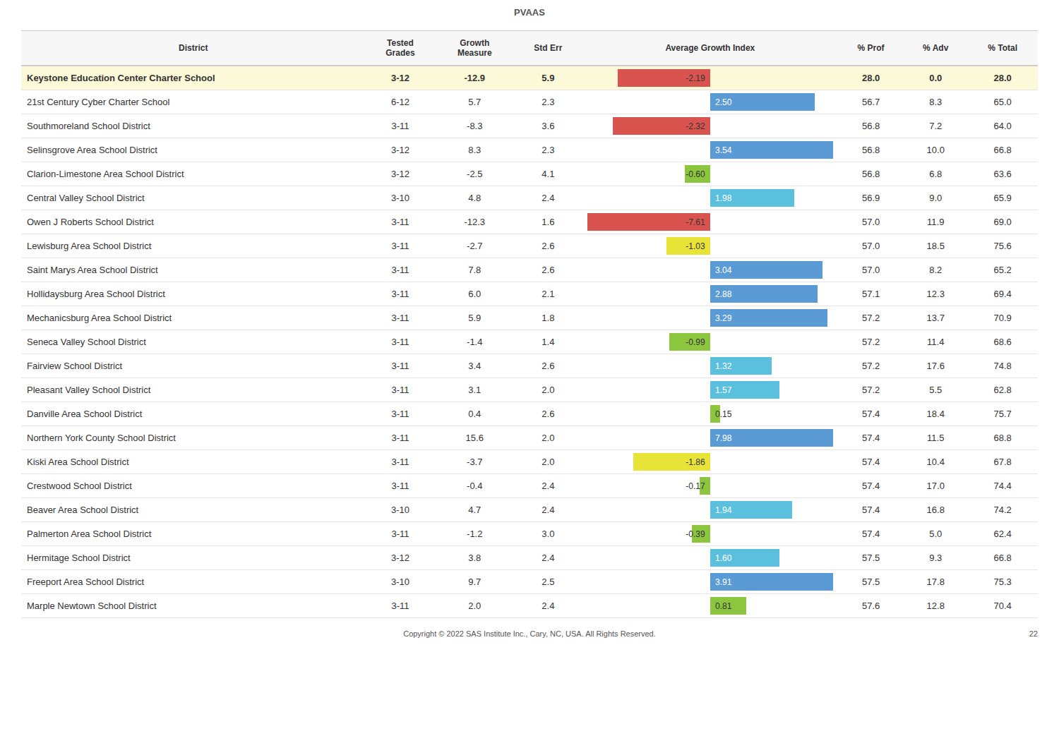PVAAS
| District | Tested Grades | Growth Measure | Std Err | Average Growth Index | % Prof | % Adv | % Total |
| --- | --- | --- | --- | --- | --- | --- | --- |
| Keystone Education Center Charter School | 3-12 | -12.9 | 5.9 | -2.19 | 28.0 | 0.0 | 28.0 |
| 21st Century Cyber Charter School | 6-12 | 5.7 | 2.3 | 2.50 | 56.7 | 8.3 | 65.0 |
| Southmoreland School District | 3-11 | -8.3 | 3.6 | -2.32 | 56.8 | 7.2 | 64.0 |
| Selinsgrove Area School District | 3-12 | 8.3 | 2.3 | 3.54 | 56.8 | 10.0 | 66.8 |
| Clarion-Limestone Area School District | 3-12 | -2.5 | 4.1 | -0.60 | 56.8 | 6.8 | 63.6 |
| Central Valley School District | 3-10 | 4.8 | 2.4 | 1.98 | 56.9 | 9.0 | 65.9 |
| Owen J Roberts School District | 3-11 | -12.3 | 1.6 | -7.61 | 57.0 | 11.9 | 69.0 |
| Lewisburg Area School District | 3-11 | -2.7 | 2.6 | -1.03 | 57.0 | 18.5 | 75.6 |
| Saint Marys Area School District | 3-11 | 7.8 | 2.6 | 3.04 | 57.0 | 8.2 | 65.2 |
| Hollidaysburg Area School District | 3-11 | 6.0 | 2.1 | 2.88 | 57.1 | 12.3 | 69.4 |
| Mechanicsburg Area School District | 3-11 | 5.9 | 1.8 | 3.29 | 57.2 | 13.7 | 70.9 |
| Seneca Valley School District | 3-11 | -1.4 | 1.4 | -0.99 | 57.2 | 11.4 | 68.6 |
| Fairview School District | 3-11 | 3.4 | 2.6 | 1.32 | 57.2 | 17.6 | 74.8 |
| Pleasant Valley School District | 3-11 | 3.1 | 2.0 | 1.57 | 57.2 | 5.5 | 62.8 |
| Danville Area School District | 3-11 | 0.4 | 2.6 | 0.15 | 57.4 | 18.4 | 75.7 |
| Northern York County School District | 3-11 | 15.6 | 2.0 | 7.98 | 57.4 | 11.5 | 68.8 |
| Kiski Area School District | 3-11 | -3.7 | 2.0 | -1.86 | 57.4 | 10.4 | 67.8 |
| Crestwood School District | 3-11 | -0.4 | 2.4 | -0.17 | 57.4 | 17.0 | 74.4 |
| Beaver Area School District | 3-10 | 4.7 | 2.4 | 1.94 | 57.4 | 16.8 | 74.2 |
| Palmerton Area School District | 3-11 | -1.2 | 3.0 | -0.39 | 57.4 | 5.0 | 62.4 |
| Hermitage School District | 3-12 | 3.8 | 2.4 | 1.60 | 57.5 | 9.3 | 66.8 |
| Freeport Area School District | 3-10 | 9.7 | 2.5 | 3.91 | 57.5 | 17.8 | 75.3 |
| Marple Newtown School District | 3-11 | 2.0 | 2.4 | 0.81 | 57.6 | 12.8 | 70.4 |
Copyright © 2022 SAS Institute Inc., Cary, NC, USA. All Rights Reserved. 22